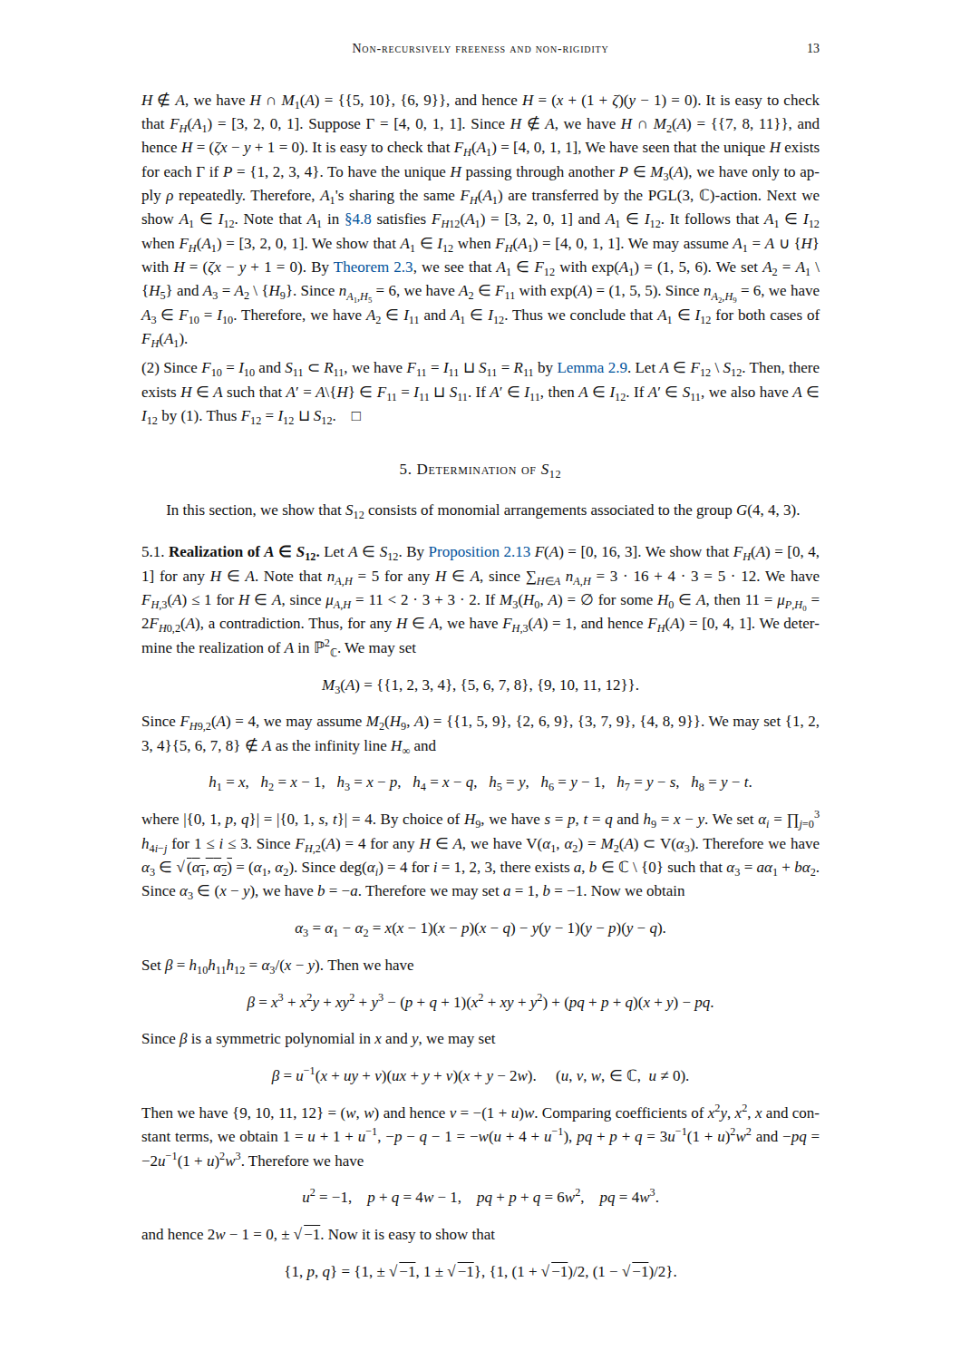Non-recursively freeness and non-rigidity 13
H ∉ A, we have H ∩ M1(A) = {{5, 10}, {6, 9}}, and hence H = (x + (1 + ζ)(y − 1) = 0). It is easy to check that FH(A1) = [3, 2, 0, 1]. Suppose Γ = [4, 0, 1, 1]. Since H ∉ A, we have H ∩ M2(A) = {{7, 8, 11}}, and hence H = (ζx − y + 1 = 0). It is easy to check that FH(A1) = [4, 0, 1, 1], We have seen that the unique H exists for each Γ if P = {1, 2, 3, 4}. To have the unique H passing through another P ∈ M3(A), we have only to apply ρ repeatedly. Therefore, A1's sharing the same FH(A1) are transferred by the PGL(3, ℂ)-action. Next we show A1 ∈ I12. Note that A1 in §4.8 satisfies FH12(A1) = [3, 2, 0, 1] and A1 ∈ I12. It follows that A1 ∈ I12 when FH(A1) = [3, 2, 0, 1]. We show that A1 ∈ I12 when FH(A1) = [4, 0, 1, 1]. We may assume A1 = A ∪ {H} with H = (ζx − y + 1 = 0). By Theorem 2.3, we see that A1 ∈ F12 with exp(A1) = (1, 5, 6). We set A2 = A1 \ {H5} and A3 = A2 \ {H9}. Since nA1,H5 = 6, we have A2 ∈ F11 with exp(A) = (1, 5, 5). Since nA2,H9 = 6, we have A3 ∈ F10 = I10. Therefore, we have A2 ∈ I11 and A1 ∈ I12. Thus we conclude that A1 ∈ I12 for both cases of FH(A1).
(2) Since F10 = I10 and S11 ⊂ R11, we have F11 = I11 ⊔ S11 = R11 by Lemma 2.9. Let A ∈ F12 \ S12. Then, there exists H ∈ A such that A′ = A\{H} ∈ F11 = I11 ⊔ S11. If A′ ∈ I11, then A ∈ I12. If A′ ∈ S11, we also have A ∈ I12 by (1). Thus F12 = I12 ⊔ S12. □
5. Determination of S12
In this section, we show that S12 consists of monomial arrangements associated to the group G(4, 4, 3).
5.1. Realization of A ∈ S12.
Let A ∈ S12. By Proposition 2.13 F(A) = [0, 16, 3]. We show that FH(A) = [0, 4, 1] for any H ∈ A. Note that nA,H = 5 for any H ∈ A, since ∑H∈A nA,H = 3 · 16 + 4 · 3 = 5 · 12. We have FH,3(A) ≤ 1 for H ∈ A, since μA,H = 11 < 2 · 3 + 3 · 2. If M3(H0, A) = ∅ for some H0 ∈ A, then 11 = μP,H0 = 2FH0,2(A), a contradiction. Thus, for any H ∈ A, we have FH,3(A) = 1, and hence FH(A) = [0, 4, 1]. We determine the realization of A in ℙ2ℂ. We may set
M3(A) = {{1, 2, 3, 4}, {5, 6, 7, 8}, {9, 10, 11, 12}}.
Since FH9,2(A) = 4, we may assume M2(H9, A) = {{1, 5, 9}, {2, 6, 9}, {3, 7, 9}, {4, 8, 9}}. We may set {1, 2, 3, 4}{5, 6, 7, 8} ∉ A as the infinity line H∞ and
h1 = x, h2 = x − 1, h3 = x − p, h4 = x − q, h5 = y, h6 = y − 1, h7 = y − s, h8 = y − t.
where |{0, 1, p, q}| = |{0, 1, s, t}| = 4. By choice of H9, we have s = p, t = q and h9 = x − y. We set αi = ∏j=03 h4i−j for 1 ≤ i ≤ 3. Since FH,2(A) = 4 for any H ∈ A, we have V(α1, α2) = M2(A) ⊂ V(α3). Therefore we have α3 ∈ √(α1, α2) = (α1, α2). Since deg(αi) = 4 for i = 1, 2, 3, there exists a, b ∈ ℂ \ {0} such that α3 = aα1 + bα2. Since α3 ∈ (x − y), we have b = −a. Therefore we may set a = 1, b = −1. Now we obtain
α3 = α1 − α2 = x(x − 1)(x − p)(x − q) − y(y − 1)(y − p)(y − q).
Set β = h10h11h12 = α3/(x − y). Then we have
β = x3 + x2y + xy2 + y3 − (p + q + 1)(x2 + xy + y2) + (pq + p + q)(x + y) − pq.
Since β is a symmetric polynomial in x and y, we may set
β = u−1(x + uy + v)(ux + y + v)(x + y − 2w). (u, v, w, ∈ ℂ, u ≠ 0).
Then we have {9, 10, 11, 12} = (w, w) and hence v = −(1 + u)w. Comparing coefficients of x2y, x2, x and constant terms, we obtain 1 = u + 1 + u−1, −p − q − 1 = −w(u + 4 + u−1), pq + p + q = 3u−1(1 + u)2w2 and −pq = −2u−1(1 + u)2w3. Therefore we have
u2 = −1, p + q = 4w − 1, pq + p + q = 6w2, pq = 4w3.
and hence 2w − 1 = 0, ± √−1. Now it is easy to show that
{1, p, q} = {1, ± √−1, 1 ± √−1}, {1, (1 + √−1)/2, (1 − √−1)/2}.